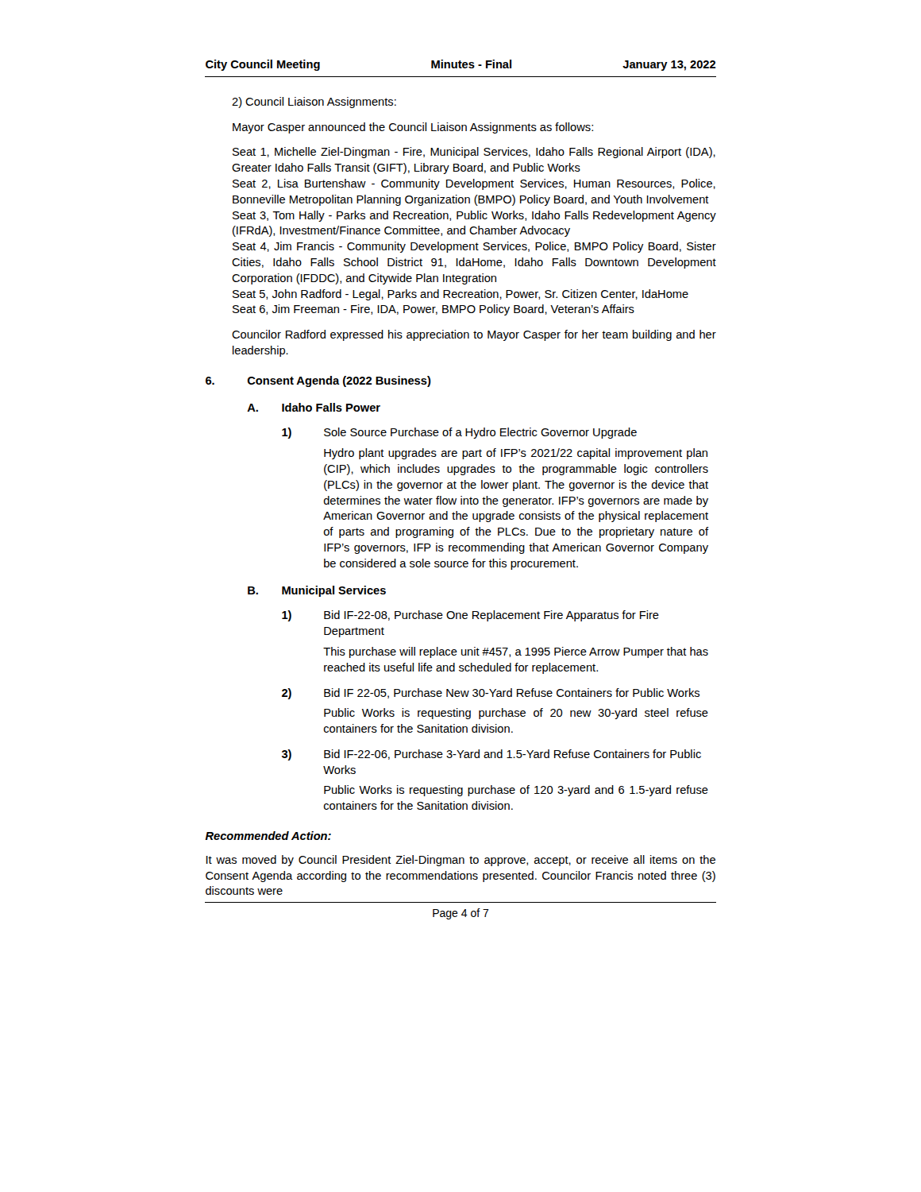City Council Meeting
Minutes - Final
January 13, 2022
2) Council Liaison Assignments:
Mayor Casper announced the Council Liaison Assignments as follows:
Seat 1, Michelle Ziel-Dingman - Fire, Municipal Services, Idaho Falls Regional Airport (IDA), Greater Idaho Falls Transit (GIFT), Library Board, and Public Works
Seat 2, Lisa Burtenshaw - Community Development Services, Human Resources, Police, Bonneville Metropolitan Planning Organization (BMPO) Policy Board, and Youth Involvement
Seat 3, Tom Hally - Parks and Recreation, Public Works, Idaho Falls Redevelopment Agency (IFRdA), Investment/Finance Committee, and Chamber Advocacy
Seat 4, Jim Francis - Community Development Services, Police, BMPO Policy Board, Sister Cities, Idaho Falls School District 91, IdaHome, Idaho Falls Downtown Development Corporation (IFDDC), and Citywide Plan Integration
Seat 5, John Radford - Legal, Parks and Recreation, Power, Sr. Citizen Center, IdaHome
Seat 6, Jim Freeman - Fire, IDA, Power, BMPO Policy Board, Veteran’s Affairs
Councilor Radford expressed his appreciation to Mayor Casper for her team building and her leadership.
6.
Consent Agenda (2022 Business)
A.
Idaho Falls Power
1)
Sole Source Purchase of a Hydro Electric Governor Upgrade
Hydro plant upgrades are part of IFP’s 2021/22 capital improvement plan (CIP), which includes upgrades to the programmable logic controllers (PLCs) in the governor at the lower plant. The governor is the device that determines the water flow into the generator. IFP’s governors are made by American Governor and the upgrade consists of the physical replacement of parts and programing of the PLCs. Due to the proprietary nature of IFP’s governors, IFP is recommending that American Governor Company be considered a sole source for this procurement.
B.
Municipal Services
1)
Bid IF-22-08, Purchase One Replacement Fire Apparatus for Fire Department
This purchase will replace unit #457, a 1995 Pierce Arrow Pumper that has reached its useful life and scheduled for replacement.
2)
Bid IF 22-05, Purchase New 30-Yard Refuse Containers for Public Works
Public Works is requesting purchase of 20 new 30-yard steel refuse containers for the Sanitation division.
3)
Bid IF-22-06, Purchase 3-Yard and 1.5-Yard Refuse Containers for Public Works
Public Works is requesting purchase of 120 3-yard and 6 1.5-yard refuse containers for the Sanitation division.
Recommended Action:
It was moved by Council President Ziel-Dingman to approve, accept, or receive all items on the Consent Agenda according to the recommendations presented. Councilor Francis noted three (3) discounts were
Page 4 of 7